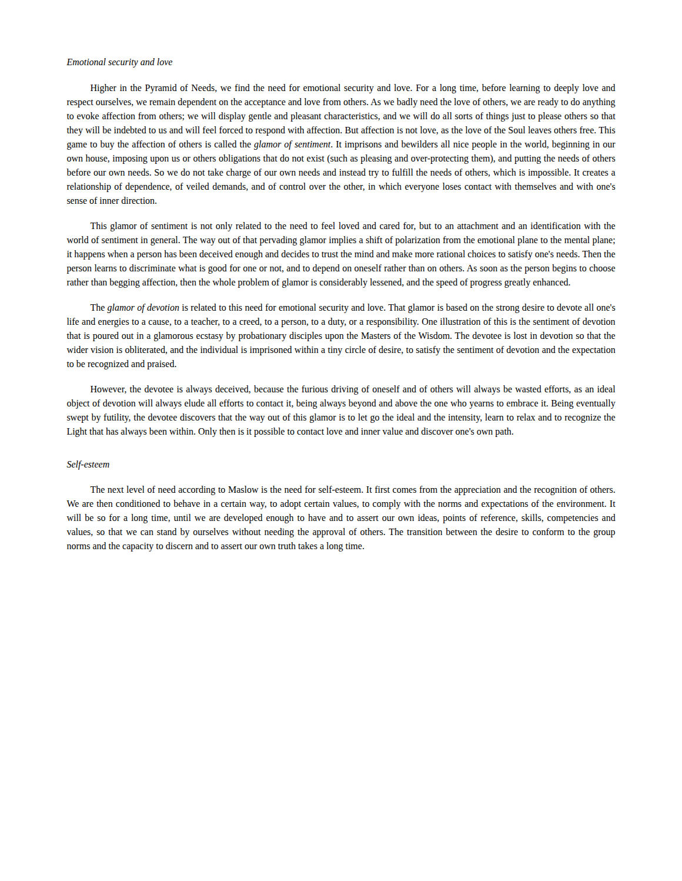Emotional security and love
Higher in the Pyramid of Needs, we find the need for emotional security and love. For a long time, before learning to deeply love and respect ourselves, we remain dependent on the acceptance and love from others. As we badly need the love of others, we are ready to do anything to evoke affection from others; we will display gentle and pleasant characteristics, and we will do all sorts of things just to please others so that they will be indebted to us and will feel forced to respond with affection. But affection is not love, as the love of the Soul leaves others free. This game to buy the affection of others is called the glamor of sentiment. It imprisons and bewilders all nice people in the world, beginning in our own house, imposing upon us or others obligations that do not exist (such as pleasing and over-protecting them), and putting the needs of others before our own needs. So we do not take charge of our own needs and instead try to fulfill the needs of others, which is impossible. It creates a relationship of dependence, of veiled demands, and of control over the other, in which everyone loses contact with themselves and with one's sense of inner direction.
This glamor of sentiment is not only related to the need to feel loved and cared for, but to an attachment and an identification with the world of sentiment in general. The way out of that pervading glamor implies a shift of polarization from the emotional plane to the mental plane; it happens when a person has been deceived enough and decides to trust the mind and make more rational choices to satisfy one's needs. Then the person learns to discriminate what is good for one or not, and to depend on oneself rather than on others. As soon as the person begins to choose rather than begging affection, then the whole problem of glamor is considerably lessened, and the speed of progress greatly enhanced.
The glamor of devotion is related to this need for emotional security and love. That glamor is based on the strong desire to devote all one's life and energies to a cause, to a teacher, to a creed, to a person, to a duty, or a responsibility. One illustration of this is the sentiment of devotion that is poured out in a glamorous ecstasy by probationary disciples upon the Masters of the Wisdom. The devotee is lost in devotion so that the wider vision is obliterated, and the individual is imprisoned within a tiny circle of desire, to satisfy the sentiment of devotion and the expectation to be recognized and praised.
However, the devotee is always deceived, because the furious driving of oneself and of others will always be wasted efforts, as an ideal object of devotion will always elude all efforts to contact it, being always beyond and above the one who yearns to embrace it. Being eventually swept by futility, the devotee discovers that the way out of this glamor is to let go the ideal and the intensity, learn to relax and to recognize the Light that has always been within. Only then is it possible to contact love and inner value and discover one's own path.
Self-esteem
The next level of need according to Maslow is the need for self-esteem. It first comes from the appreciation and the recognition of others. We are then conditioned to behave in a certain way, to adopt certain values, to comply with the norms and expectations of the environment. It will be so for a long time, until we are developed enough to have and to assert our own ideas, points of reference, skills, competencies and values, so that we can stand by ourselves without needing the approval of others. The transition between the desire to conform to the group norms and the capacity to discern and to assert our own truth takes a long time.